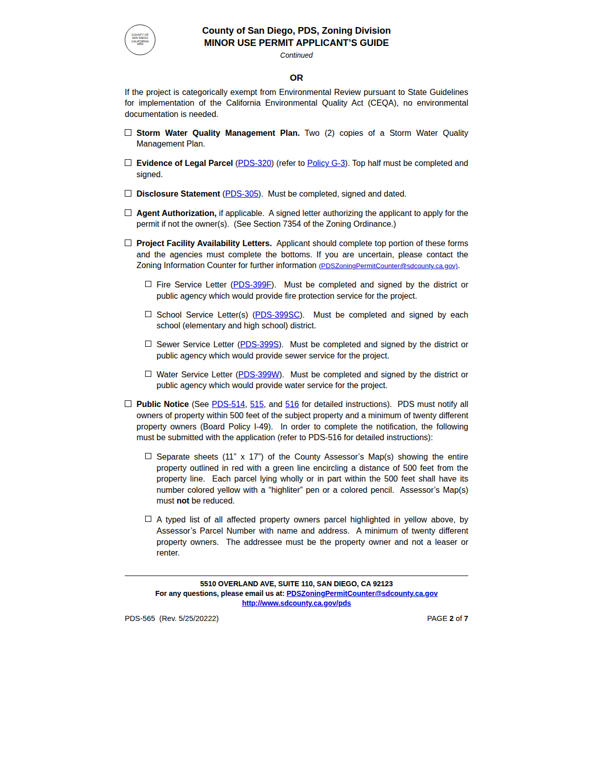COUNTY OF
SAN DIEGO
CALIFORNIA
1850
County of San Diego, PDS, Zoning Division
MINOR USE PERMIT APPLICANT’S GUIDE
Continued
OR
If the project is categorically exempt from Environmental Review pursuant to State Guidelines for implementation of the California Environmental Quality Act (CEQA), no environmental documentation is needed.
Storm Water Quality Management Plan. Two (2) copies of a Storm Water Quality Management Plan.
Evidence of Legal Parcel (PDS-320) (refer to Policy G-3). Top half must be completed and signed.
Disclosure Statement (PDS-305). Must be completed, signed and dated.
Agent Authorization, if applicable. A signed letter authorizing the applicant to apply for the permit if not the owner(s). (See Section 7354 of the Zoning Ordinance.)
Project Facility Availability Letters. Applicant should complete top portion of these forms and the agencies must complete the bottoms. If you are uncertain, please contact the Zoning Information Counter for further information (PDSZoningPermitCounter@sdcounty.ca.gov).
Fire Service Letter (PDS-399F). Must be completed and signed by the district or public agency which would provide fire protection service for the project.
School Service Letter(s) (PDS-399SC). Must be completed and signed by each school (elementary and high school) district.
Sewer Service Letter (PDS-399S). Must be completed and signed by the district or public agency which would provide sewer service for the project.
Water Service Letter (PDS-399W). Must be completed and signed by the district or public agency which would provide water service for the project.
Public Notice (See PDS-514, 515, and 516 for detailed instructions). PDS must notify all owners of property within 500 feet of the subject property and a minimum of twenty different property owners (Board Policy I-49). In order to complete the notification, the following must be submitted with the application (refer to PDS-516 for detailed instructions):
Separate sheets (11” x 17”) of the County Assessor’s Map(s) showing the entire property outlined in red with a green line encircling a distance of 500 feet from the property line. Each parcel lying wholly or in part within the 500 feet shall have its number colored yellow with a “highliter” pen or a colored pencil. Assessor’s Map(s) must not be reduced.
A typed list of all affected property owners parcel highlighted in yellow above, by Assessor’s Parcel Number with name and address. A minimum of twenty different property owners. The addressee must be the property owner and not a leaser or renter.
5510 OVERLAND AVE, SUITE 110, SAN DIEGO, CA 92123
For any questions, please email us at: PDSZoningPermitCounter@sdcounty.ca.gov
http://www.sdcounty.ca.gov/pds
PDS-565 (Rev. 5/25/20222)
PAGE 2 of 7